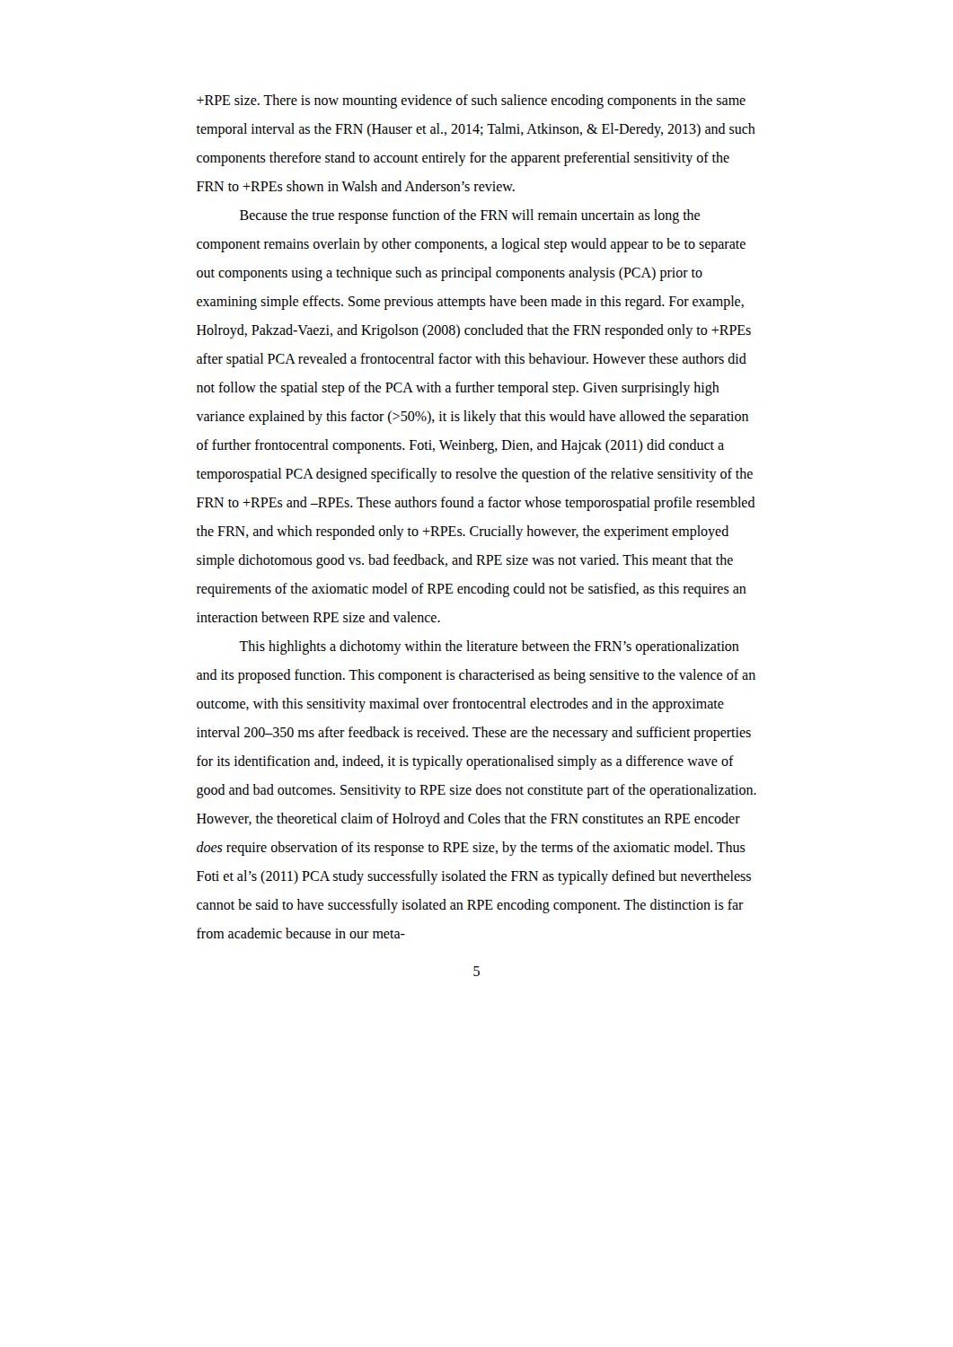+RPE size. There is now mounting evidence of such salience encoding components in the same temporal interval as the FRN (Hauser et al., 2014; Talmi, Atkinson, & El-Deredy, 2013) and such components therefore stand to account entirely for the apparent preferential sensitivity of the FRN to +RPEs shown in Walsh and Anderson’s review.
Because the true response function of the FRN will remain uncertain as long the component remains overlain by other components, a logical step would appear to be to separate out components using a technique such as principal components analysis (PCA) prior to examining simple effects. Some previous attempts have been made in this regard. For example, Holroyd, Pakzad-Vaezi, and Krigolson (2008) concluded that the FRN responded only to +RPEs after spatial PCA revealed a frontocentral factor with this behaviour. However these authors did not follow the spatial step of the PCA with a further temporal step. Given surprisingly high variance explained by this factor (>50%), it is likely that this would have allowed the separation of further frontocentral components. Foti, Weinberg, Dien, and Hajcak (2011) did conduct a temporospatial PCA designed specifically to resolve the question of the relative sensitivity of the FRN to +RPEs and –RPEs. These authors found a factor whose temporospatial profile resembled the FRN, and which responded only to +RPEs. Crucially however, the experiment employed simple dichotomous good vs. bad feedback, and RPE size was not varied. This meant that the requirements of the axiomatic model of RPE encoding could not be satisfied, as this requires an interaction between RPE size and valence.
This highlights a dichotomy within the literature between the FRN’s operationalization and its proposed function. This component is characterised as being sensitive to the valence of an outcome, with this sensitivity maximal over frontocentral electrodes and in the approximate interval 200–350 ms after feedback is received. These are the necessary and sufficient properties for its identification and, indeed, it is typically operationalised simply as a difference wave of good and bad outcomes. Sensitivity to RPE size does not constitute part of the operationalization. However, the theoretical claim of Holroyd and Coles that the FRN constitutes an RPE encoder does require observation of its response to RPE size, by the terms of the axiomatic model. Thus Foti et al’s (2011) PCA study successfully isolated the FRN as typically defined but nevertheless cannot be said to have successfully isolated an RPE encoding component. The distinction is far from academic because in our meta-
5